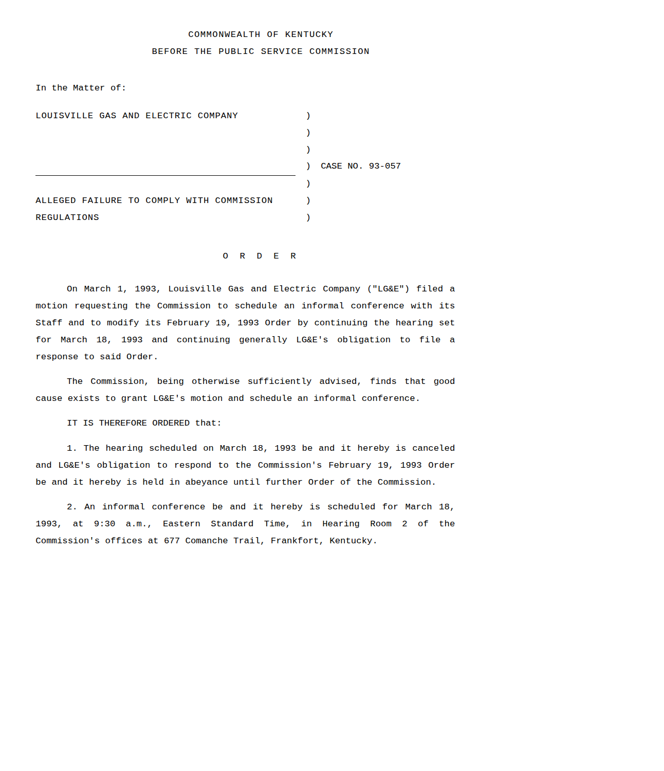COMMONWEALTH OF KENTUCKY
BEFORE THE PUBLIC SERVICE COMMISSION
In the Matter of:
| LOUISVILLE GAS AND ELECTRIC COMPANY | ) | |
| | ) | |
| | ) | |
| | ) | CASE NO. 93-057 |
| | ) | |
| ALLEGED FAILURE TO COMPLY WITH COMMISSION | ) | |
| REGULATIONS | ) | |
O R D E R
On March 1, 1993, Louisville Gas and Electric Company ("LG&E") filed a motion requesting the Commission to schedule an informal conference with its Staff and to modify its February 19, 1993 Order by continuing the hearing set for March 18, 1993 and continuing generally LG&E's obligation to file a response to said Order.
The Commission, being otherwise sufficiently advised, finds that good cause exists to grant LG&E's motion and schedule an informal conference.
IT IS THEREFORE ORDERED that:
1. The hearing scheduled on March 18, 1993 be and it hereby is canceled and LG&E's obligation to respond to the Commission's February 19, 1993 Order be and it hereby is held in abeyance until further Order of the Commission.
2. An informal conference be and it hereby is scheduled for March 18, 1993, at 9:30 a.m., Eastern Standard Time, in Hearing Room 2 of the Commission's offices at 677 Comanche Trail, Frankfort, Kentucky.